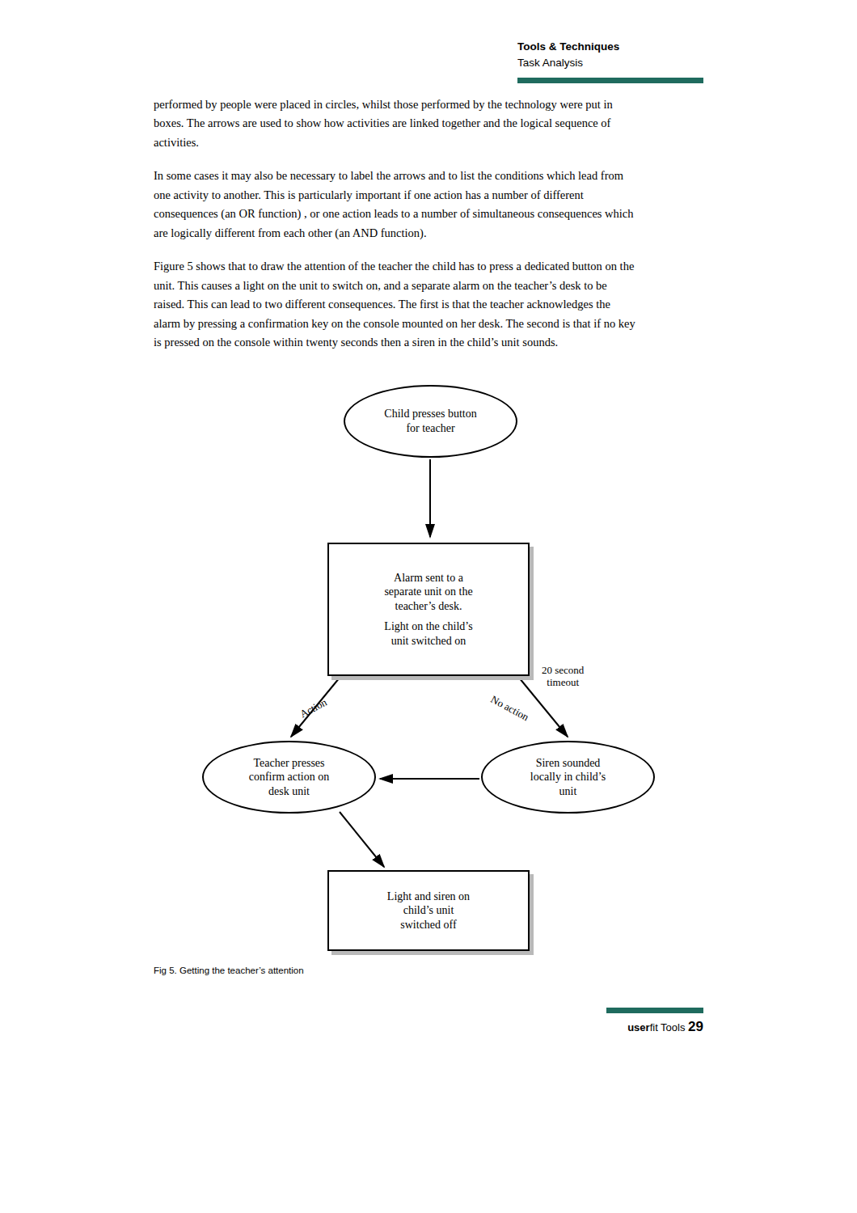Tools & Techniques
Task Analysis
performed by people were placed in circles, whilst those performed by the technology were put in boxes. The arrows are used to show how activities are linked together and the logical sequence of activities.
In some cases it may also be necessary to label the arrows and to list the conditions which lead from one activity to another. This is particularly important if one action has a number of different consequences (an OR function) , or one action leads to a number of simultaneous consequences which are logically different from each other (an AND function).
Figure 5 shows that to draw the attention of the teacher the child has to press a dedicated button on the unit. This causes a light on the unit to switch on, and a separate alarm on the teacher’s desk to be raised. This can lead to two different consequences. The first is that the teacher acknowledges the alarm by pressing a confirmation key on the console mounted on her desk. The second is that if no key is pressed on the console within twenty seconds then a siren in the child’s unit sounds.
Child presses button
for teacher
Alarm sent to a
separate unit on the
teacher’s desk.
Light on the child’s
unit switched on
Teacher presses
confirm action on
desk unit
Siren sounded
locally in child’s
unit
Light and siren on
child’s unit
switched off
Action
No action
20 second
timeout
Fig 5. Getting the teacher’s attention
userfit Tools 29